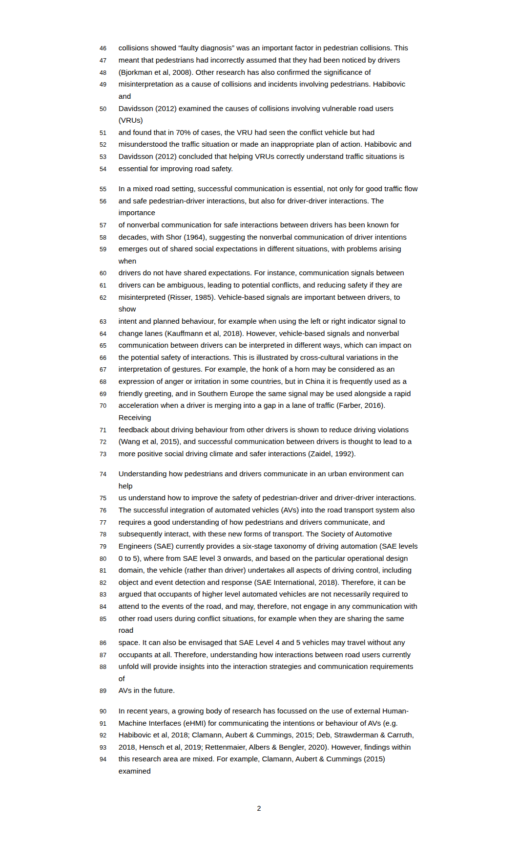46 collisions showed “faulty diagnosis” was an important factor in pedestrian collisions. This 47 meant that pedestrians had incorrectly assumed that they had been noticed by drivers 48(Bjorkman et al, 2008). Other research has also confirmed the significance of 49 misinterpretation as a cause of collisions and incidents involving pedestrians. Habibovic and 50 Davidsson (2012) examined the causes of collisions involving vulnerable road users (VRUs) 51 and found that in 70% of cases, the VRU had seen the conflict vehicle but had 52 misunderstood the traffic situation or made an inappropriate plan of action. Habibovic and 53 Davidsson (2012) concluded that helping VRUs correctly understand traffic situations is 54 essential for improving road safety.
55 In a mixed road setting, successful communication is essential, not only for good traffic flow 56 and safe pedestrian-driver interactions, but also for driver-driver interactions. The importance 57 of nonverbal communication for safe interactions between drivers has been known for 58 decades, with Shor (1964), suggesting the nonverbal communication of driver intentions 59 emerges out of shared social expectations in different situations, with problems arising when 60 drivers do not have shared expectations. For instance, communication signals between 61 drivers can be ambiguous, leading to potential conflicts, and reducing safety if they are 62 misinterpreted (Risser, 1985). Vehicle-based signals are important between drivers, to show 63 intent and planned behaviour, for example when using the left or right indicator signal to 64 change lanes (Kauffmann et al, 2018). However, vehicle-based signals and nonverbal 65 communication between drivers can be interpreted in different ways, which can impact on 66 the potential safety of interactions. This is illustrated by cross-cultural variations in the 67 interpretation of gestures. For example, the honk of a horn may be considered as an 68 expression of anger or irritation in some countries, but in China it is frequently used as a 69 friendly greeting, and in Southern Europe the same signal may be used alongside a rapid 70 acceleration when a driver is merging into a gap in a lane of traffic (Farber, 2016). Receiving 71 feedback about driving behaviour from other drivers is shown to reduce driving violations 72(Wang et al, 2015), and successful communication between drivers is thought to lead to a 73 more positive social driving climate and safer interactions (Zaidel, 1992).
74 Understanding how pedestrians and drivers communicate in an urban environment can help 75 us understand how to improve the safety of pedestrian-driver and driver-driver interactions. 76 The successful integration of automated vehicles (AVs) into the road transport system also 77 requires a good understanding of how pedestrians and drivers communicate, and 78 subsequently interact, with these new forms of transport. The Society of Automotive 79 Engineers (SAE) currently provides a six-stage taxonomy of driving automation (SAE levels 800 to 5), where from SAE level 3 onwards, and based on the particular operational design 81 domain, the vehicle (rather than driver) undertakes all aspects of driving control, including 82 object and event detection and response (SAE International, 2018). Therefore, it can be 83 argued that occupants of higher level automated vehicles are not necessarily required to 84 attend to the events of the road, and may, therefore, not engage in any communication with 85 other road users during conflict situations, for example when they are sharing the same road 86 space. It can also be envisaged that SAE Level 4 and 5 vehicles may travel without any 87 occupants at all. Therefore, understanding how interactions between road users currently 88 unfold will provide insights into the interaction strategies and communication requirements of 89 AVs in the future.
90 In recent years, a growing body of research has focussed on the use of external Human- 91 Machine Interfaces (eHMI) for communicating the intentions or behaviour of AVs (e.g. 92 Habibovic et al, 2018; Clamann, Aubert & Cummings, 2015; Deb, Strawderman & Carruth, 932018, Hensch et al, 2019; Rettenmaier, Albers & Bengler, 2020). However, findings within 94 this research area are mixed. For example, Clamann, Aubert & Cummings (2015) examined
2